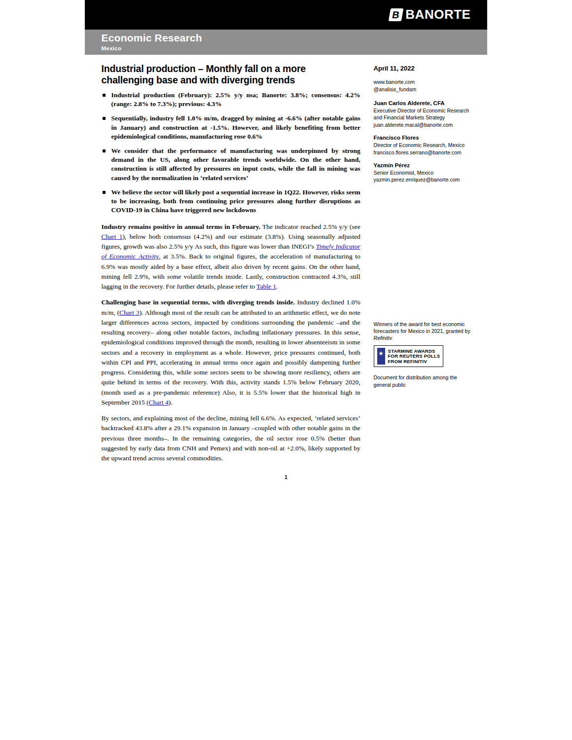BBANORTE
Economic Research
Mexico
Industrial production – Monthly fall on a more challenging base and with diverging trends
Industrial production (February): 2.5% y/y nsa; Banorte: 3.8%; consensus: 4.2% (range: 2.8% to 7.3%); previous: 4.3%
Sequentially, industry fell 1.0% m/m, dragged by mining at -6.6% (after notable gains in January) and construction at -1.5%. However, and likely benefiting from better epidemiological conditions, manufacturing rose 0.6%
We consider that the performance of manufacturing was underpinned by strong demand in the US, along other favorable trends worldwide. On the other hand, construction is still affected by pressures on input costs, while the fall in mining was caused by the normalization in ‘related services’
We believe the sector will likely post a sequential increase in 1Q22. However, risks seem to be increasing, both from continuing price pressures along further disruptions as COVID-19 in China have triggered new lockdowns
Industry remains positive in annual terms in February. The indicator reached 2.5% y/y (see Chart 1), below both consensus (4.2%) and our estimate (3.8%). Using seasonally adjusted figures, growth was also 2.5% y/y As such, this figure was lower than INEGI’s Timely Indicator of Economic Activity, at 3.5%. Back to original figures, the acceleration of manufacturing to 6.9% was mostly aided by a base effect, albeit also driven by recent gains. On the other hand, mining fell 2.9%, with some volatile trends inside. Lastly, construction contracted 4.3%, still lagging in the recovery. For further details, please refer to Table 1.
Challenging base in sequential terms, with diverging trends inside. Industry declined 1.0% m/m, (Chart 3). Although most of the result can be attributed to an arithmetic effect, we do note larger differences across sectors, impacted by conditions surrounding the pandemic –and the resulting recovery– along other notable factors, including inflationary pressures. In this sense, epidemiological conditions improved through the month, resulting in lower absenteeism in some sectors and a recovery in employment as a whole. However, price pressures continued, both within CPI and PPI, accelerating in annual terms once again and possibly dampening further progress. Considering this, while some sectors seem to be showing more resiliency, others are quite behind in terms of the recovery. With this, activity stands 1.5% below February 2020, (month used as a pre-pandemic reference) Also, it is 5.5% lower that the historical high in September 2015 (Chart 4).
By sectors, and explaining most of the decline, mining fell 6.6%. As expected, ‘related services’ backtracked 43.8% after a 29.1% expansion in January –coupled with other notable gains in the previous three months–. In the remaining categories, the oil sector rose 0.5% (better than suggested by early data from CNH and Pemex) and with non-oil at +2.0%, likely supported by the upward trend across several commodities.
April 11, 2022
www.banorte.com
@analisis_fundam
Juan Carlos Alderete, CFA
Executive Director of Economic Research and Financial Markets Strategy
juan.alderete.macal@banorte.com
Francisco Flores
Director of Economic Research, Mexico
francisco.flores.serrano@banorte.com
Yazmín Pérez
Senior Economist, Mexico
yazmin.perez.enriquez@banorte.com
Winners of the award for best economic forecasters for Mexico in 2021, granted by Refinitiv
STARMINE AWARDS
FOR REUTERS POLLS
FROM REFINITIV
Document for distribution among the general public
1